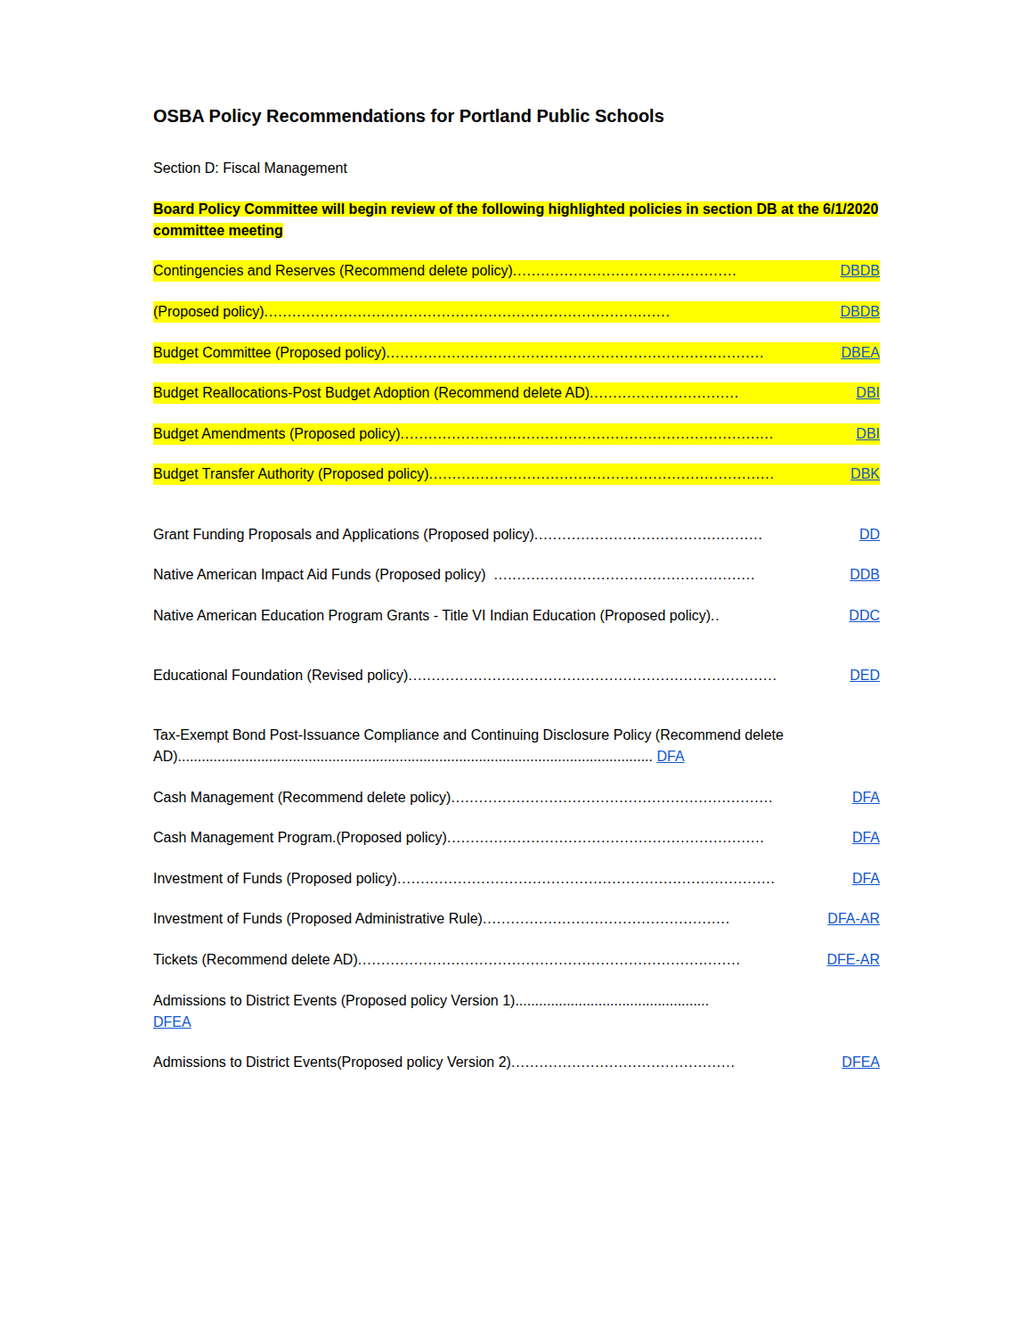OSBA Policy Recommendations for Portland Public Schools
Section D: Fiscal Management
Board Policy Committee will begin review of the following highlighted policies in section DB at the 6/1/2020 committee meeting
Contingencies and Reserves (Recommend delete policy) ................................................ DBDB
(Proposed policy) ....................................................................................... DBDB
Budget Committee (Proposed policy) ................................................................................. DBEA
Budget Reallocations-Post Budget Adoption (Recommend delete AD) ................................ DBI
Budget Amendments (Proposed policy) ................................................................................ DBI
Budget Transfer Authority (Proposed policy) .......................................................................... DBK
Grant Funding Proposals and Applications (Proposed policy) ................................................. DD
Native American Impact Aid Funds (Proposed policy) ........................................................ DDB
Native American Education Program Grants - Title VI Indian Education (Proposed policy) .. DDC
Educational Foundation (Revised policy) ............................................................................... DED
Tax-Exempt Bond Post-Issuance Compliance and Continuing Disclosure Policy (Recommend delete AD)........................................................................................................................ DFA
Cash Management (Recommend delete policy) ..................................................................... DFA
Cash Management Program.(Proposed policy) .................................................................... DFA
Investment of Funds (Proposed policy) ................................................................................. DFA
Investment of Funds (Proposed Administrative Rule) ..................................................... DFA-AR
Tickets (Recommend delete AD) .................................................................................. DFE-AR
Admissions to District Events (Proposed policy Version 1).................................................
DFEA
Admissions to District Events(Proposed policy Version 2) ................................................ DFEA